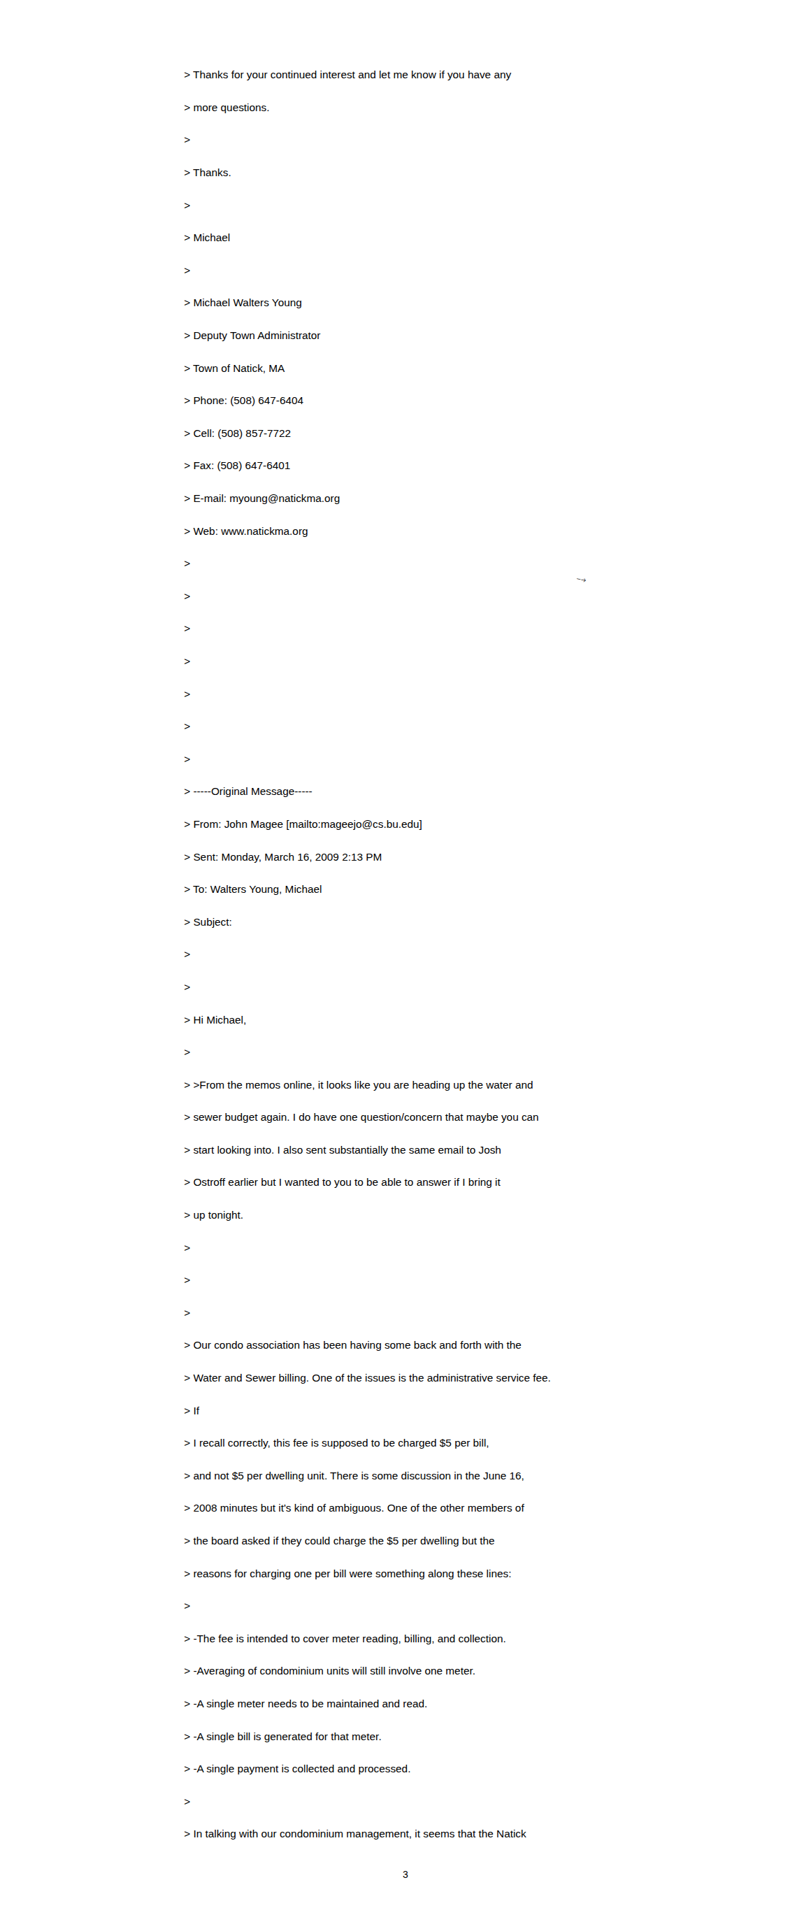> Thanks for your continued interest and let me know if you have any
> more questions.
>
> Thanks.
>
> Michael
>
> Michael Walters Young
> Deputy Town Administrator
> Town of Natick, MA
> Phone: (508) 647-6404
> Cell: (508) 857-7722
> Fax: (508) 647-6401
> E-mail: myoung@natickma.org
> Web: www.natickma.org
>
>
>
>
>
>
>
> -----Original Message-----
> From: John Magee [mailto:mageejo@cs.bu.edu]
> Sent: Monday, March 16, 2009 2:13 PM
> To: Walters Young, Michael
> Subject:
>
>
> Hi Michael,
>
> >From the memos online, it looks like you are heading up the water and
> sewer budget again. I do have one question/concern that maybe you can
> start looking into. I also sent substantially the same email to Josh
> Ostroff earlier but I wanted to you to be able to answer if I bring it
> up tonight.
>
>
>
> Our condo association has been having some back and forth with the
> Water and Sewer billing. One of the issues is the administrative service fee.
> If
> I recall correctly, this fee is supposed to be charged $5 per bill,
> and not $5 per dwelling unit. There is some discussion in the June 16,
> 2008 minutes but it's kind of ambiguous. One of the other members of
> the board asked if they could charge the $5 per dwelling but the
> reasons for charging one per bill were something along these lines:
>
> -The fee is intended to cover meter reading, billing, and collection.
> -Averaging of condominium units will still involve one meter.
> -A single meter needs to be maintained and read.
> -A single bill is generated for that meter.
> -A single payment is collected and processed.
>
> In talking with our condominium management, it seems that the Natick
⤍
3